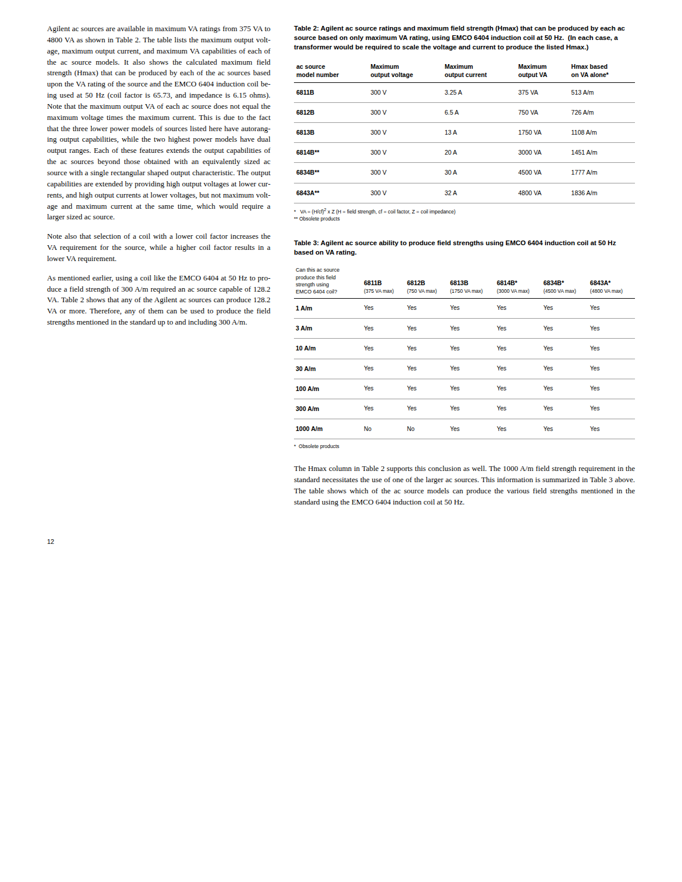Agilent ac sources are available in maximum VA ratings from 375 VA to 4800 VA as shown in Table 2. The table lists the maximum output voltage, maximum output current, and maximum VA capabilities of each of the ac source models. It also shows the calculated maximum field strength (Hmax) that can be produced by each of the ac sources based upon the VA rating of the source and the EMCO 6404 induction coil being used at 50 Hz (coil factor is 65.73, and impedance is 6.15 ohms). Note that the maximum output VA of each ac source does not equal the maximum voltage times the maximum current. This is due to the fact that the three lower power models of sources listed here have autoranging output capabilities, while the two highest power models have dual output ranges. Each of these features extends the output capabilities of the ac sources beyond those obtained with an equivalently sized ac source with a single rectangular shaped output characteristic. The output capabilities are extended by providing high output voltages at lower currents, and high output currents at lower voltages, but not maximum voltage and maximum current at the same time, which would require a larger sized ac source.
Note also that selection of a coil with a lower coil factor increases the VA requirement for the source, while a higher coil factor results in a lower VA requirement.
As mentioned earlier, using a coil like the EMCO 6404 at 50 Hz to produce a field strength of 300 A/m required an ac source capable of 128.2 VA. Table 2 shows that any of the Agilent ac sources can produce 128.2 VA or more. Therefore, any of them can be used to produce the field strengths mentioned in the standard up to and including 300 A/m.
Table 2: Agilent ac source ratings and maximum field strength (Hmax) that can be produced by each ac source based on only maximum VA rating, using EMCO 6404 induction coil at 50 Hz. (In each case, a transformer would be required to scale the voltage and current to produce the listed Hmax.)
| ac source model number | Maximum output voltage | Maximum output current | Maximum output VA | Hmax based on VA alone* |
| --- | --- | --- | --- | --- |
| 6811B | 300 V | 3.25 A | 375 VA | 513 A/m |
| 6812B | 300 V | 6.5 A | 750 VA | 726 A/m |
| 6813B | 300 V | 13 A | 1750 VA | 1108 A/m |
| 6814B** | 300 V | 20 A | 3000 VA | 1451 A/m |
| 6834B** | 300 V | 30 A | 4500 VA | 1777 A/m |
| 6843A** | 300 V | 32 A | 4800 VA | 1836 A/m |
* VA = (H/cf)2 x Z (H = field strength, cf = coil factor, Z = coil impedance)
** Obsolete products
Table 3: Agilent ac source ability to produce field strengths using EMCO 6404 induction coil at 50 Hz based on VA rating.
| Can this ac source produce this field strength using EMCO 6404 coil? | 6811B (375 VA max) | 6812B (750 VA max) | 6813B (1750 VA max) | 6814B* (3000 VA max) | 6834B* (4500 VA max) | 6843A* (4800 VA max) |
| --- | --- | --- | --- | --- | --- | --- |
| 1 A/m | Yes | Yes | Yes | Yes | Yes | Yes |
| 3 A/m | Yes | Yes | Yes | Yes | Yes | Yes |
| 10 A/m | Yes | Yes | Yes | Yes | Yes | Yes |
| 30 A/m | Yes | Yes | Yes | Yes | Yes | Yes |
| 100 A/m | Yes | Yes | Yes | Yes | Yes | Yes |
| 300 A/m | Yes | Yes | Yes | Yes | Yes | Yes |
| 1000 A/m | No | No | Yes | Yes | Yes | Yes |
* Obsolete products
The Hmax column in Table 2 supports this conclusion as well. The 1000 A/m field strength requirement in the standard necessitates the use of one of the larger ac sources. This information is summarized in Table 3 above. The table shows which of the ac source models can produce the various field strengths mentioned in the standard using the EMCO 6404 induction coil at 50 Hz.
12